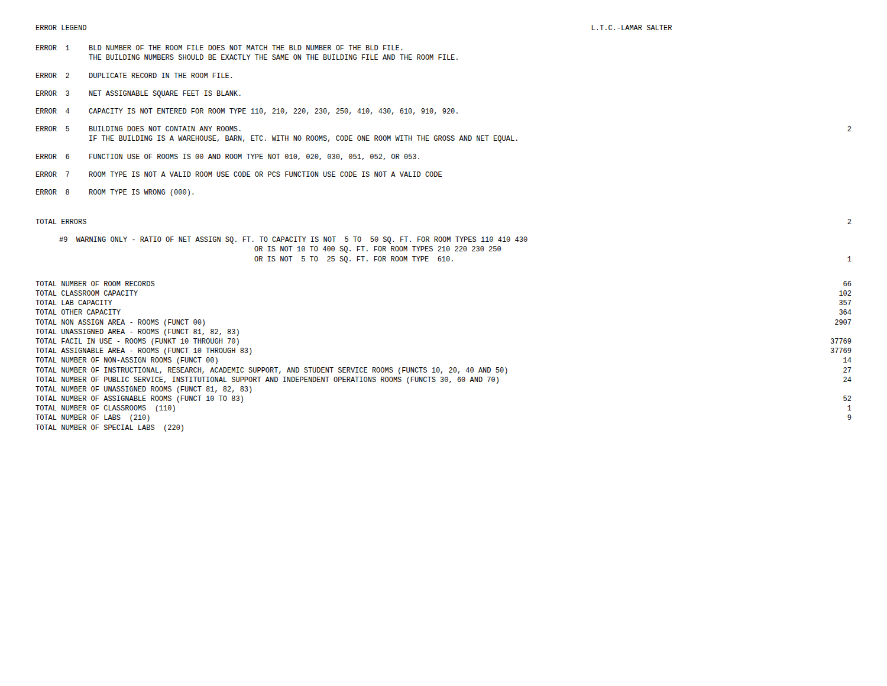ERROR LEGEND
L.T.C.-LAMAR SALTER
ERROR 1
BLD NUMBER OF THE ROOM FILE DOES NOT MATCH THE BLD NUMBER OF THE BLD FILE.
THE BUILDING NUMBERS SHOULD BE EXACTLY THE SAME ON THE BUILDING FILE AND THE ROOM FILE.
ERROR 2
DUPLICATE RECORD IN THE ROOM FILE.
ERROR 3
NET ASSIGNABLE SQUARE FEET IS BLANK.
ERROR 4
CAPACITY IS NOT ENTERED FOR ROOM TYPE 110, 210, 220, 230, 250, 410, 430, 610, 910, 920.
ERROR 5
BUILDING DOES NOT CONTAIN ANY ROOMS.
IF THE BUILDING IS A WAREHOUSE, BARN, ETC. WITH NO ROOMS, CODE ONE ROOM WITH THE GROSS AND NET EQUAL.
2
ERROR 6
FUNCTION USE OF ROOMS IS 00 AND ROOM TYPE NOT 010, 020, 030, 051, 052, OR 053.
ERROR 7
ROOM TYPE IS NOT A VALID ROOM USE CODE OR PCS FUNCTION USE CODE IS NOT A VALID CODE
ERROR 8
ROOM TYPE IS WRONG (000).
TOTAL ERRORS
2
#9 WARNING ONLY - RATIO OF NET ASSIGN SQ. FT. TO CAPACITY IS NOT 5 TO 50 SQ. FT. FOR ROOM TYPES 110 410 430
OR IS NOT 10 TO 400 SQ. FT. FOR ROOM TYPES 210 220 230 250
OR IS NOT 5 TO 25 SQ. FT. FOR ROOM TYPE 610.
1
| TOTAL NUMBER OF ROOM RECORDS | 66 |
| TOTAL CLASSROOM CAPACITY | 102 |
| TOTAL LAB CAPACITY | 357 |
| TOTAL OTHER CAPACITY | 364 |
| TOTAL NON ASSIGN AREA - ROOMS (FUNCT 00) | 2907 |
| TOTAL UNASSIGNED AREA - ROOMS (FUNCT 81, 82, 83) | |
| TOTAL FACIL IN USE - ROOMS (FUNKT 10 THROUGH 70) | 37769 |
| TOTAL ASSIGNABLE AREA - ROOMS (FUNCT 10 THROUGH 83) | 37769 |
| TOTAL NUMBER OF NON-ASSIGN ROOMS (FUNCT 00) | 14 |
| TOTAL NUMBER OF INSTRUCTIONAL, RESEARCH, ACADEMIC SUPPORT, AND STUDENT SERVICE ROOMS (FUNCTS 10, 20, 40 AND 50) | 27 |
| TOTAL NUMBER OF PUBLIC SERVICE, INSTITUTIONAL SUPPORT AND INDEPENDENT OPERATIONS ROOMS (FUNCTS 30, 60 AND 70) | 24 |
| TOTAL NUMBER OF UNASSIGNED ROOMS (FUNCT 81, 82, 83) | |
| TOTAL NUMBER OF ASSIGNABLE ROOMS (FUNCT 10 TO 83) | 52 |
| TOTAL NUMBER OF CLASSROOMS (110) | 1 |
| TOTAL NUMBER OF LABS (210) | 9 |
| TOTAL NUMBER OF SPECIAL LABS (220) | |